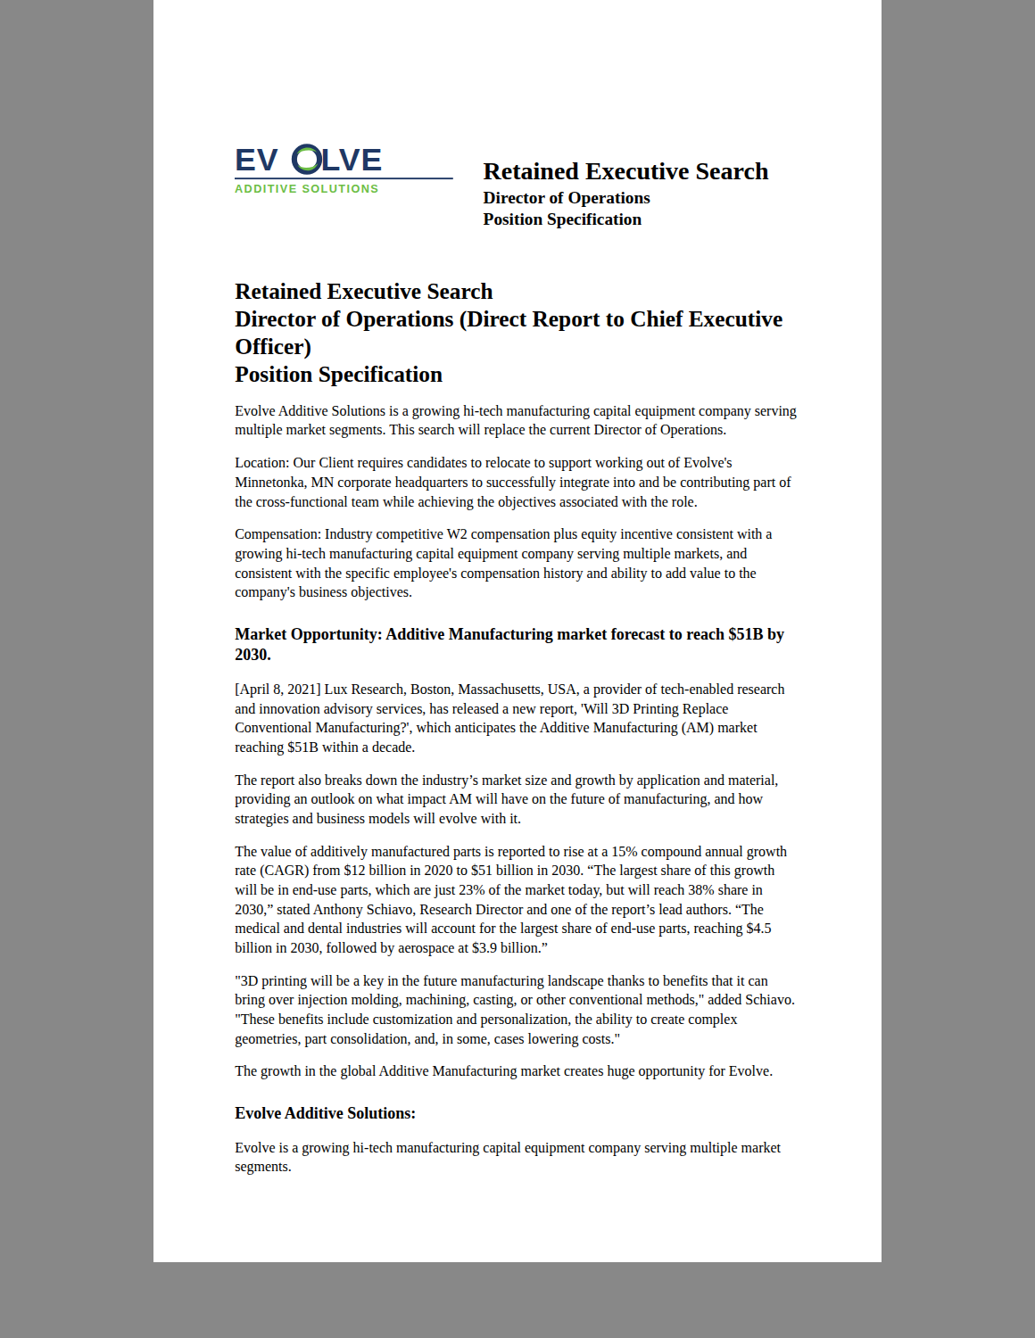EVOLVE ADDITIVE SOLUTIONS EV LVE ADDITIVE SOLUTIONS
Retained Executive Search
Director of Operations
Position Specification
Retained Executive Search Director of Operations (Direct Report to Chief Executive Officer) Position Specification
Evolve Additive Solutions is a growing hi-tech manufacturing capital equipment company serving multiple market segments. This search will replace the current Director of Operations.
Location: Our Client requires candidates to relocate to support working out of Evolve's Minnetonka, MN corporate headquarters to successfully integrate into and be contributing part of the cross-functional team while achieving the objectives associated with the role.
Compensation: Industry competitive W2 compensation plus equity incentive consistent with a growing hi-tech manufacturing capital equipment company serving multiple markets, and consistent with the specific employee's compensation history and ability to add value to the company's business objectives.
Market Opportunity: Additive Manufacturing market forecast to reach $51B by 2030.
[April 8, 2021] Lux Research, Boston, Massachusetts, USA, a provider of tech-enabled research and innovation advisory services, has released a new report, 'Will 3D Printing Replace Conventional Manufacturing?', which anticipates the Additive Manufacturing (AM) market reaching $51B within a decade.
The report also breaks down the industry’s market size and growth by application and material, providing an outlook on what impact AM will have on the future of manufacturing, and how strategies and business models will evolve with it.
The value of additively manufactured parts is reported to rise at a 15% compound annual growth rate (CAGR) from $12 billion in 2020 to $51 billion in 2030. “The largest share of this growth will be in end-use parts, which are just 23% of the market today, but will reach 38% share in 2030,” stated Anthony Schiavo, Research Director and one of the report’s lead authors. “The medical and dental industries will account for the largest share of end-use parts, reaching $4.5 billion in 2030, followed by aerospace at $3.9 billion.”
"3D printing will be a key in the future manufacturing landscape thanks to benefits that it can bring over injection molding, machining, casting, or other conventional methods," added Schiavo. "These benefits include customization and personalization, the ability to create complex geometries, part consolidation, and, in some, cases lowering costs."
The growth in the global Additive Manufacturing market creates huge opportunity for Evolve.
Evolve Additive Solutions:
Evolve is a growing hi-tech manufacturing capital equipment company serving multiple market segments.